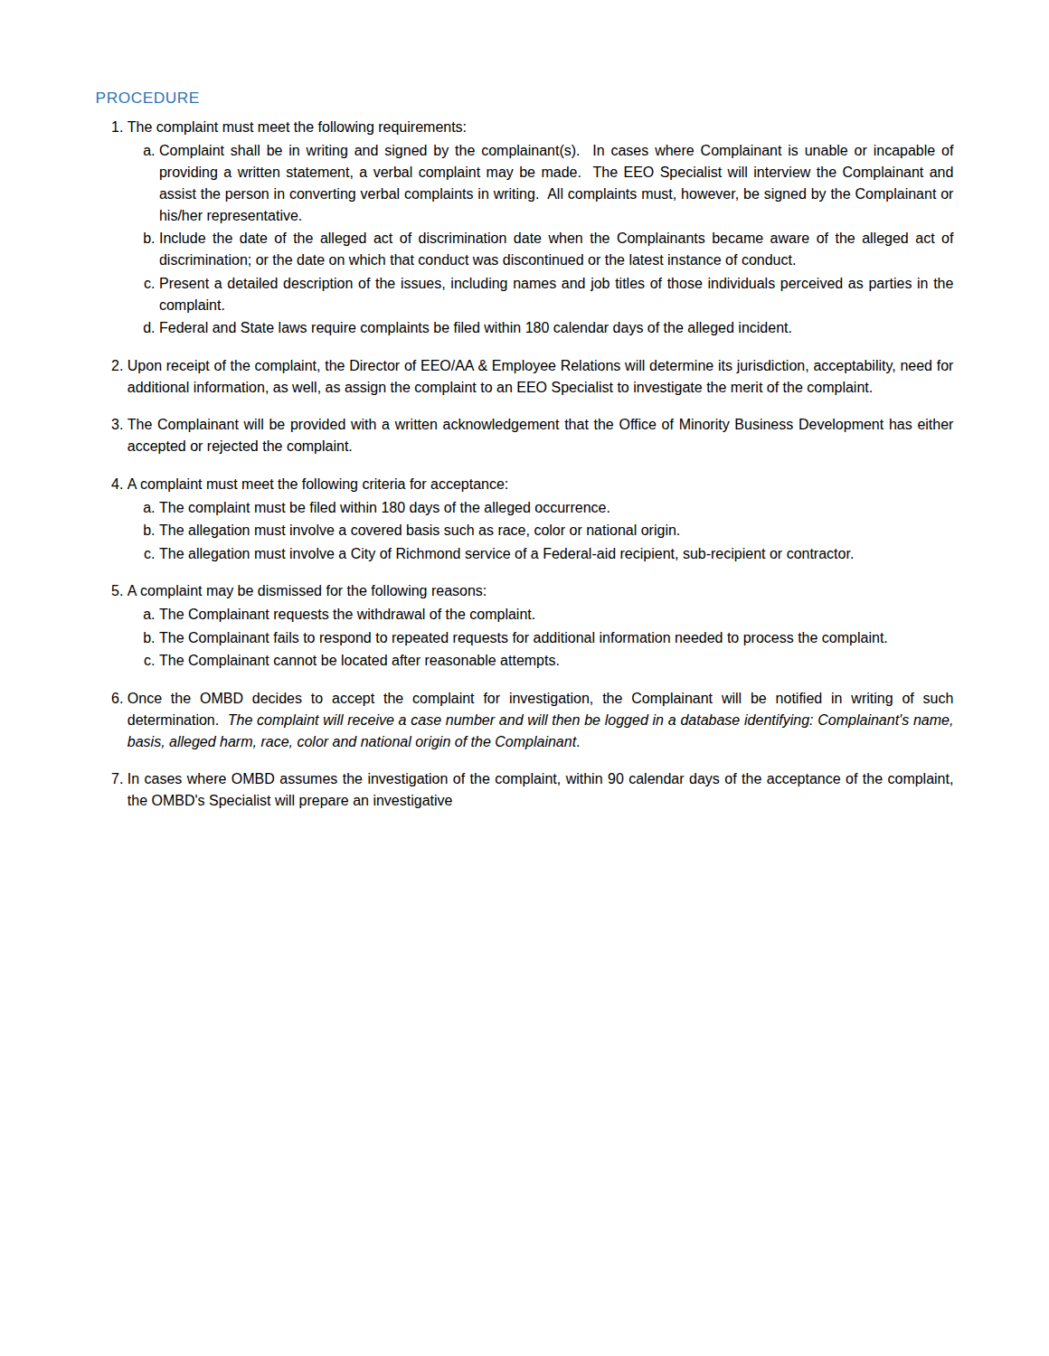PROCEDURE
The complaint must meet the following requirements:
Complaint shall be in writing and signed by the complainant(s). In cases where Complainant is unable or incapable of providing a written statement, a verbal complaint may be made. The EEO Specialist will interview the Complainant and assist the person in converting verbal complaints in writing. All complaints must, however, be signed by the Complainant or his/her representative.
Include the date of the alleged act of discrimination date when the Complainants became aware of the alleged act of discrimination; or the date on which that conduct was discontinued or the latest instance of conduct.
Present a detailed description of the issues, including names and job titles of those individuals perceived as parties in the complaint.
Federal and State laws require complaints be filed within 180 calendar days of the alleged incident.
Upon receipt of the complaint, the Director of EEO/AA & Employee Relations will determine its jurisdiction, acceptability, need for additional information, as well, as assign the complaint to an EEO Specialist to investigate the merit of the complaint.
The Complainant will be provided with a written acknowledgement that the Office of Minority Business Development has either accepted or rejected the complaint.
A complaint must meet the following criteria for acceptance:
The complaint must be filed within 180 days of the alleged occurrence.
The allegation must involve a covered basis such as race, color or national origin.
The allegation must involve a City of Richmond service of a Federal-aid recipient, sub-recipient or contractor.
A complaint may be dismissed for the following reasons:
The Complainant requests the withdrawal of the complaint.
The Complainant fails to respond to repeated requests for additional information needed to process the complaint.
The Complainant cannot be located after reasonable attempts.
Once the OMBD decides to accept the complaint for investigation, the Complainant will be notified in writing of such determination. The complaint will receive a case number and will then be logged in a database identifying: Complainant's name, basis, alleged harm, race, color and national origin of the Complainant.
In cases where OMBD assumes the investigation of the complaint, within 90 calendar days of the acceptance of the complaint, the OMBD's Specialist will prepare an investigative